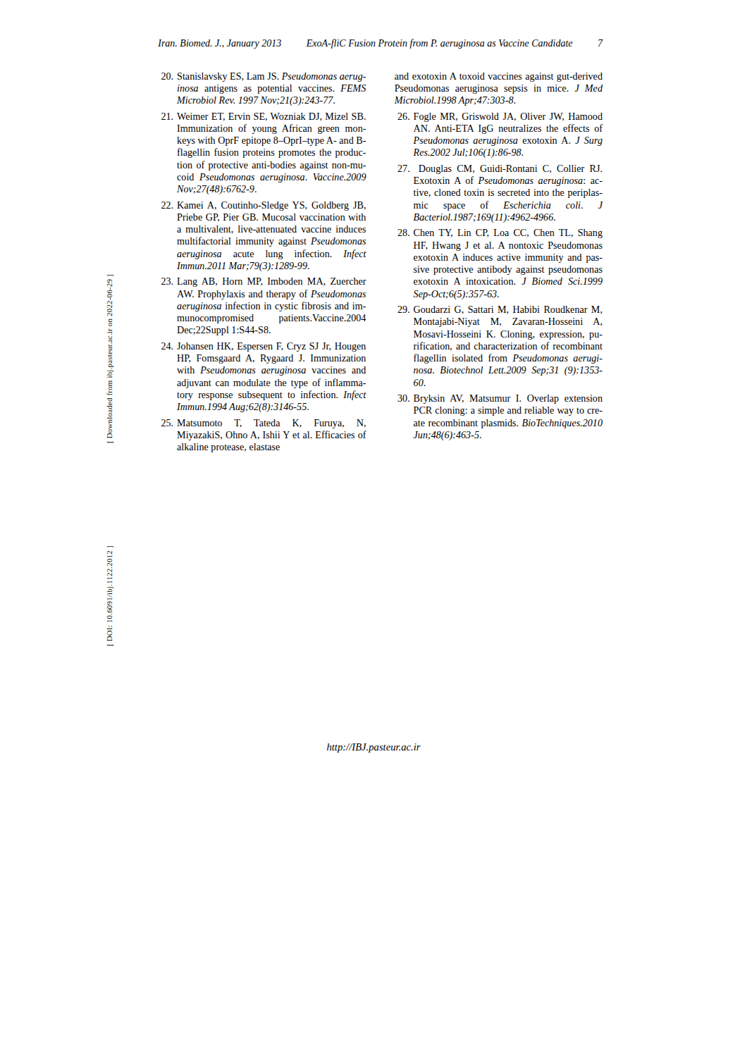[ DOI: 10.6091/ibj.1122.2012 ]
[ Downloaded from ibj.pasteur.ac.ir on 2022-06-29 ]
Iran. Biomed. J., January 2013 ExoA-fliC Fusion Protein from P. aeruginosa as Vaccine Candidate 7
20. Stanislavsky ES, Lam JS. Pseudomonas aeruginosa antigens as potential vaccines. FEMS Microbiol Rev. 1997 Nov;21(3):243-77.
21. Weimer ET, Ervin SE, Wozniak DJ, Mizel SB. Immunization of young African green monkeys with OprF epitope 8–OprI–type A- and B-flagellin fusion proteins promotes the production of protective anti-bodies against non-mucoid Pseudomonas aeruginosa. Vaccine.2009 Nov;27(48):6762-9.
22. Kamei A, Coutinho-Sledge YS, Goldberg JB, Priebe GP, Pier GB. Mucosal vaccination with a multivalent, live-attenuated vaccine induces multifactorial immunity against Pseudomonas aeruginosa acute lung infection. Infect Immun.2011 Mar;79(3):1289-99.
23. Lang AB, Horn MP, Imboden MA, Zuercher AW. Prophylaxis and therapy of Pseudomonas aeruginosa infection in cystic fibrosis and immunocompromised patients.Vaccine.2004 Dec;22Suppl 1:S44-S8.
24. Johansen HK, Espersen F, Cryz SJ Jr, Hougen HP, Fomsgaard A, Rygaard J. Immunization with Pseudomonas aeruginosa vaccines and adjuvant can modulate the type of inflammatory response subsequent to infection. Infect Immun.1994 Aug;62(8):3146-55.
25. Matsumoto T, Tateda K, Furuya, N, MiyazakiS, Ohno A, Ishii Y et al. Efficacies of alkaline protease, elastase
and exotoxin A toxoid vaccines against gut-derived Pseudomonas aeruginosa sepsis in mice. J Med Microbiol.1998 Apr;47:303-8.
26. Fogle MR, Griswold JA, Oliver JW, Hamood AN. Anti-ETA IgG neutralizes the effects of Pseudomonas aeruginosa exotoxin A. J Surg Res.2002 Jul;106(1):86-98.
27. Douglas CM, Guidi-Rontani C, Collier RJ. Exotoxin A of Pseudomonas aeruginosa: active, cloned toxin is secreted into the periplasmic space of Escherichia coli. J Bacteriol.1987;169(11):4962-4966.
28. Chen TY, Lin CP, Loa CC, Chen TL, Shang HF, Hwang J et al. A nontoxic Pseudomonas exotoxin A induces active immunity and passive protective antibody against pseudomonas exotoxin A intoxication. J Biomed Sci.1999 Sep-Oct;6(5):357-63.
29. Goudarzi G, Sattari M, Habibi Roudkenar M, Montajabi-Niyat M, Zavaran-Hosseini A, Mosavi-Hosseini K. Cloning, expression, purification, and characterization of recombinant flagellin isolated from Pseudomonas aeruginosa. Biotechnol Lett.2009 Sep;31 (9):1353-60.
30. Bryksin AV, Matsumur I. Overlap extension PCR cloning: a simple and reliable way to create recombinant plasmids. BioTechniques.2010 Jun;48(6):463-5.
http://IBJ.pasteur.ac.ir